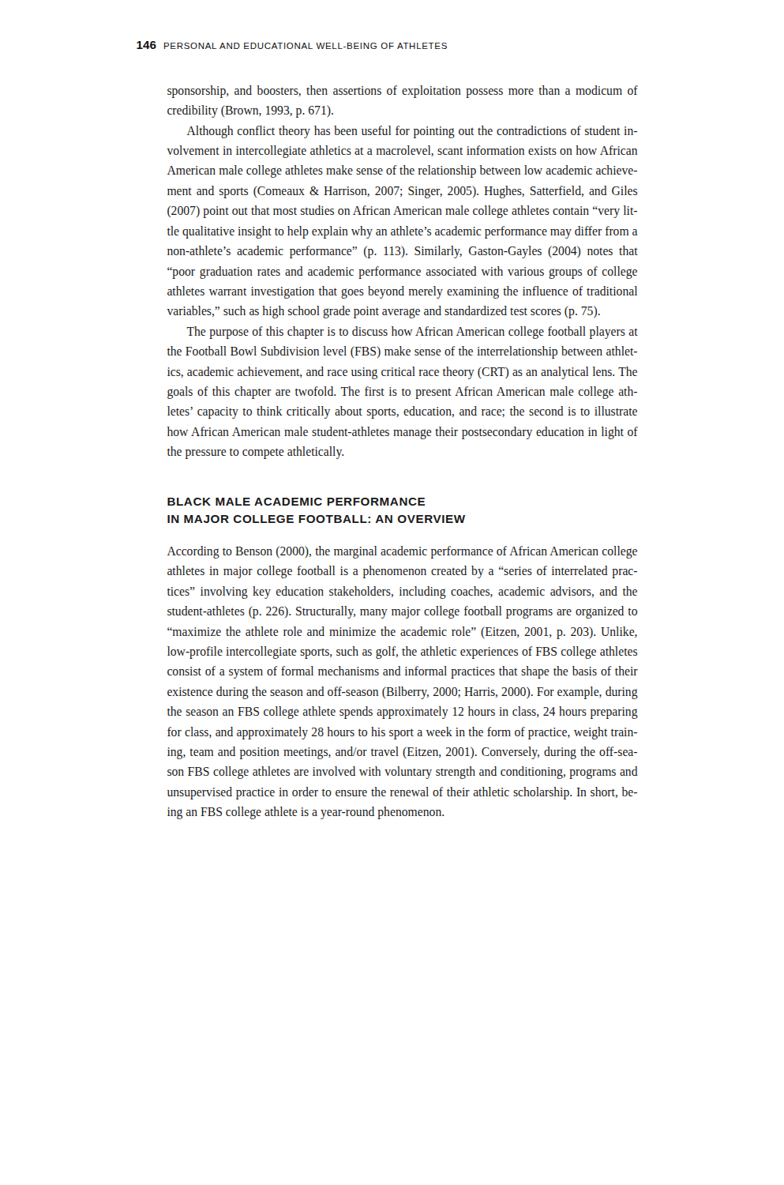146 Personal and Educational Well-Being of Athletes
sponsorship, and boosters, then assertions of exploitation possess more than a modicum of credibility (Brown, 1993, p. 671).
Although conflict theory has been useful for pointing out the contradictions of student involvement in intercollegiate athletics at a macrolevel, scant information exists on how African American male college athletes make sense of the relationship between low academic achievement and sports (Comeaux & Harrison, 2007; Singer, 2005). Hughes, Satterfield, and Giles (2007) point out that most studies on African American male college athletes contain “very little qualitative insight to help explain why an athlete’s academic performance may differ from a non-athlete’s academic performance” (p. 113). Similarly, Gaston-Gayles (2004) notes that “poor graduation rates and academic performance associated with various groups of college athletes warrant investigation that goes beyond merely examining the influence of traditional variables,” such as high school grade point average and standardized test scores (p. 75).
The purpose of this chapter is to discuss how African American college football players at the Football Bowl Subdivision level (FBS) make sense of the interrelationship between athletics, academic achievement, and race using critical race theory (CRT) as an analytical lens. The goals of this chapter are twofold. The first is to present African American male college athletes’ capacity to think critically about sports, education, and race; the second is to illustrate how African American male student-athletes manage their postsecondary education in light of the pressure to compete athletically.
Black Male Academic Performance
in Major College Football: An Overview
According to Benson (2000), the marginal academic performance of African American college athletes in major college football is a phenomenon created by a “series of interrelated practices” involving key education stakeholders, including coaches, academic advisors, and the student-athletes (p. 226). Structurally, many major college football programs are organized to “maximize the athlete role and minimize the academic role” (Eitzen, 2001, p. 203). Unlike, low-profile intercollegiate sports, such as golf, the athletic experiences of FBS college athletes consist of a system of formal mechanisms and informal practices that shape the basis of their existence during the season and off-season (Bilberry, 2000; Harris, 2000). For example, during the season an FBS college athlete spends approximately 12 hours in class, 24 hours preparing for class, and approximately 28 hours to his sport a week in the form of practice, weight training, team and position meetings, and/or travel (Eitzen, 2001). Conversely, during the off-season FBS college athletes are involved with voluntary strength and conditioning, programs and unsupervised practice in order to ensure the renewal of their athletic scholarship. In short, being an FBS college athlete is a year-round phenomenon.